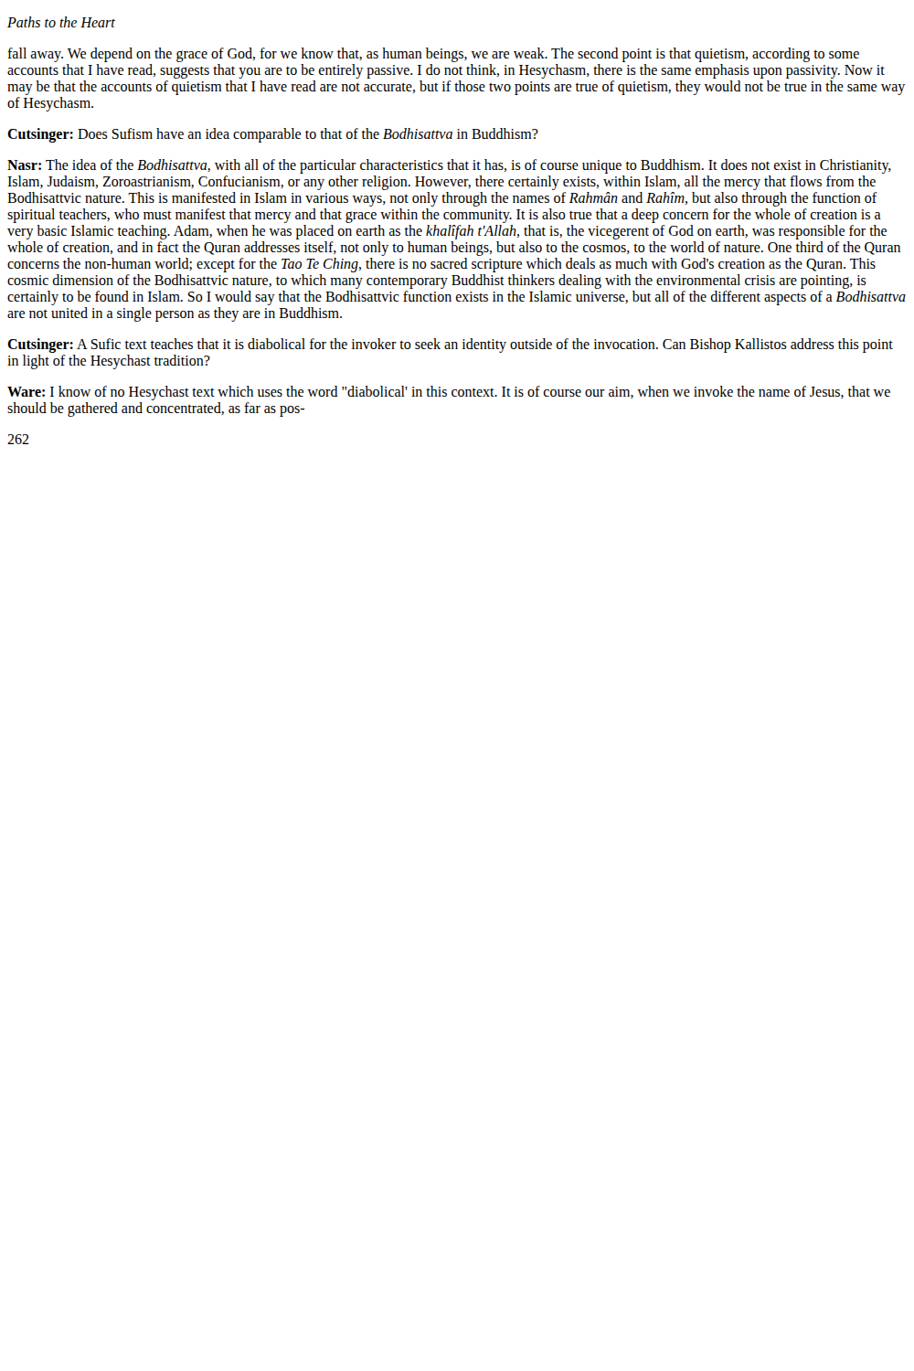Paths to the Heart
fall away. We depend on the grace of God, for we know that, as human beings, we are weak. The second point is that quietism, according to some accounts that I have read, suggests that you are to be entirely passive. I do not think, in Hesychasm, there is the same emphasis upon passivity. Now it may be that the accounts of quietism that I have read are not accurate, but if those two points are true of quietism, they would not be true in the same way of Hesychasm.
Cutsinger: Does Sufism have an idea comparable to that of the Bodhisattva in Buddhism?
Nasr: The idea of the Bodhisattva, with all of the particular characteristics that it has, is of course unique to Buddhism. It does not exist in Christianity, Islam, Judaism, Zoroastrianism, Confucianism, or any other religion. However, there certainly exists, within Islam, all the mercy that flows from the Bodhisattvic nature. This is manifested in Islam in various ways, not only through the names of Rahmân and Rahîm, but also through the function of spiritual teachers, who must manifest that mercy and that grace within the community. It is also true that a deep concern for the whole of creation is a very basic Islamic teaching. Adam, when he was placed on earth as the khalîfah t'Allah, that is, the vicegerent of God on earth, was responsible for the whole of creation, and in fact the Quran addresses itself, not only to human beings, but also to the cosmos, to the world of nature. One third of the Quran concerns the non-human world; except for the Tao Te Ching, there is no sacred scripture which deals as much with God's creation as the Quran. This cosmic dimension of the Bodhisattvic nature, to which many contemporary Buddhist thinkers dealing with the environmental crisis are pointing, is certainly to be found in Islam. So I would say that the Bodhisattvic function exists in the Islamic universe, but all of the different aspects of a Bodhisattva are not united in a single person as they are in Buddhism.
Cutsinger: A Sufic text teaches that it is diabolical for the invoker to seek an identity outside of the invocation. Can Bishop Kallistos address this point in light of the Hesychast tradition?
Ware: I know of no Hesychast text which uses the word "diabolical' in this context. It is of course our aim, when we invoke the name of Jesus, that we should be gathered and concentrated, as far as pos-
262